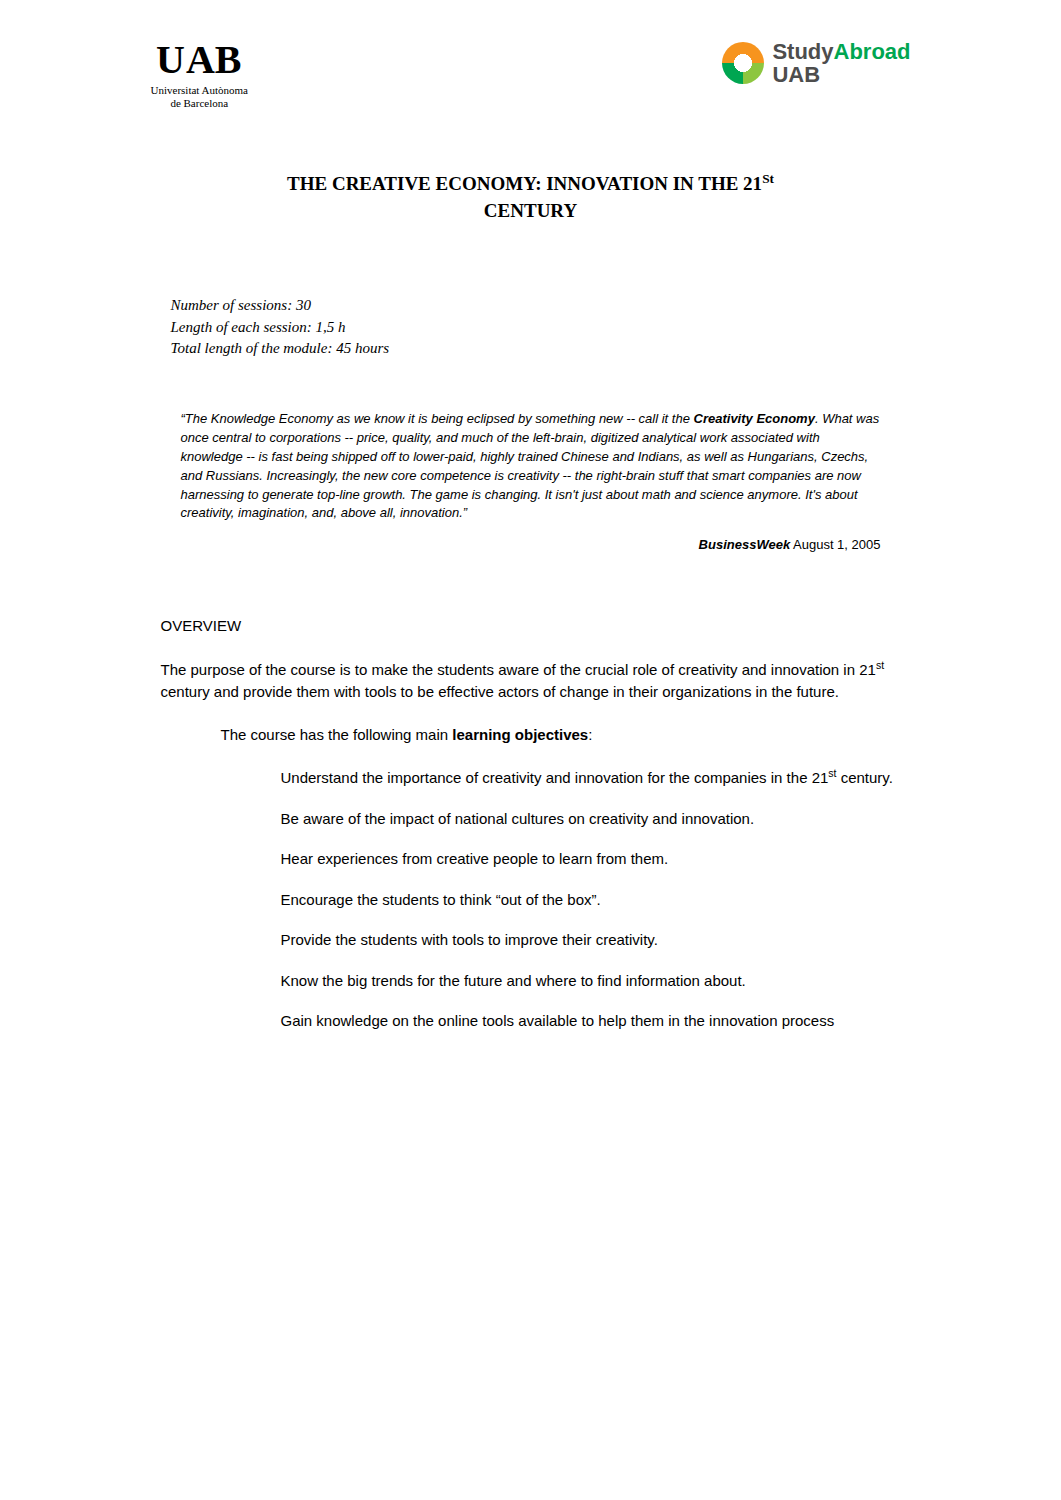UAB
Universitat Autònoma
de Barcelona
Study Abroad
UAB
THE CREATIVE ECONOMY: INNOVATION IN THE 21St
CENTURY
Number of sessions: 30
Length of each session: 1,5 h
Total length of the module: 45 hours
“The Knowledge Economy as we know it is being eclipsed by something new -- call it the Creativity Economy. What was once central to corporations -- price, quality, and much of the left-brain, digitized analytical work associated with knowledge -- is fast being shipped off to lower-paid, highly trained Chinese and Indians, as well as Hungarians, Czechs, and Russians. Increasingly, the new core competence is creativity -- the right-brain stuff that smart companies are now harnessing to generate top-line growth. The game is changing. It isn't just about math and science anymore. It's about creativity, imagination, and, above all, innovation.”
BusinessWeek August 1, 2005
OVERVIEW
The purpose of the course is to make the students aware of the crucial role of creativity and innovation in 21st century and provide them with tools to be effective actors of change in their organizations in the future.
The course has the following main learning objectives:
Understand the importance of creativity and innovation for the companies in the 21st century.
Be aware of the impact of national cultures on creativity and innovation.
Hear experiences from creative people to learn from them.
Encourage the students to think “out of the box”.
Provide the students with tools to improve their creativity.
Know the big trends for the future and where to find information about.
Gain knowledge on the online tools available to help them in the innovation process